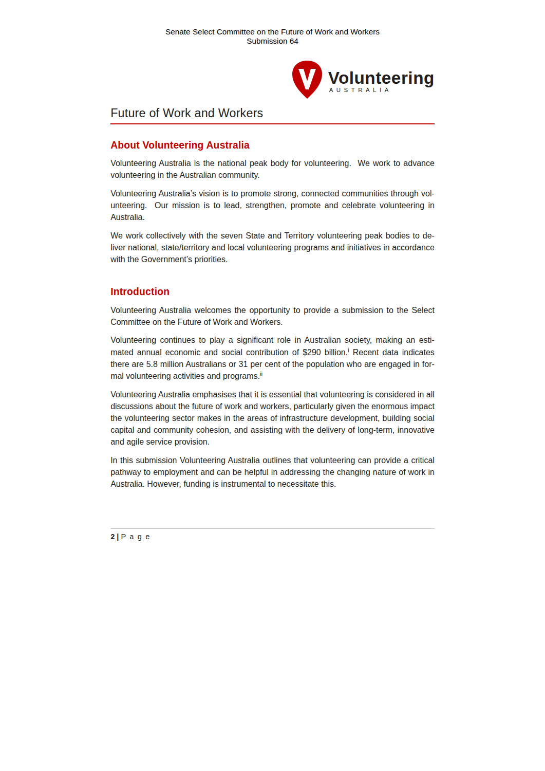Senate Select Committee on the Future of Work and Workers
Submission 64
Volunteering AUSTRALIA
Future of Work and Workers
About Volunteering Australia
Volunteering Australia is the national peak body for volunteering. We work to advance volunteering in the Australian community.
Volunteering Australia’s vision is to promote strong, connected communities through volunteering. Our mission is to lead, strengthen, promote and celebrate volunteering in Australia.
We work collectively with the seven State and Territory volunteering peak bodies to deliver national, state/territory and local volunteering programs and initiatives in accordance with the Government’s priorities.
Introduction
Volunteering Australia welcomes the opportunity to provide a submission to the Select Committee on the Future of Work and Workers.
Volunteering continues to play a significant role in Australian society, making an estimated annual economic and social contribution of $290 billion.i Recent data indicates there are 5.8 million Australians or 31 per cent of the population who are engaged in formal volunteering activities and programs.ii
Volunteering Australia emphasises that it is essential that volunteering is considered in all discussions about the future of work and workers, particularly given the enormous impact the volunteering sector makes in the areas of infrastructure development, building social capital and community cohesion, and assisting with the delivery of long-term, innovative and agile service provision.
In this submission Volunteering Australia outlines that volunteering can provide a critical pathway to employment and can be helpful in addressing the changing nature of work in Australia. However, funding is instrumental to necessitate this.
2 | P a g e